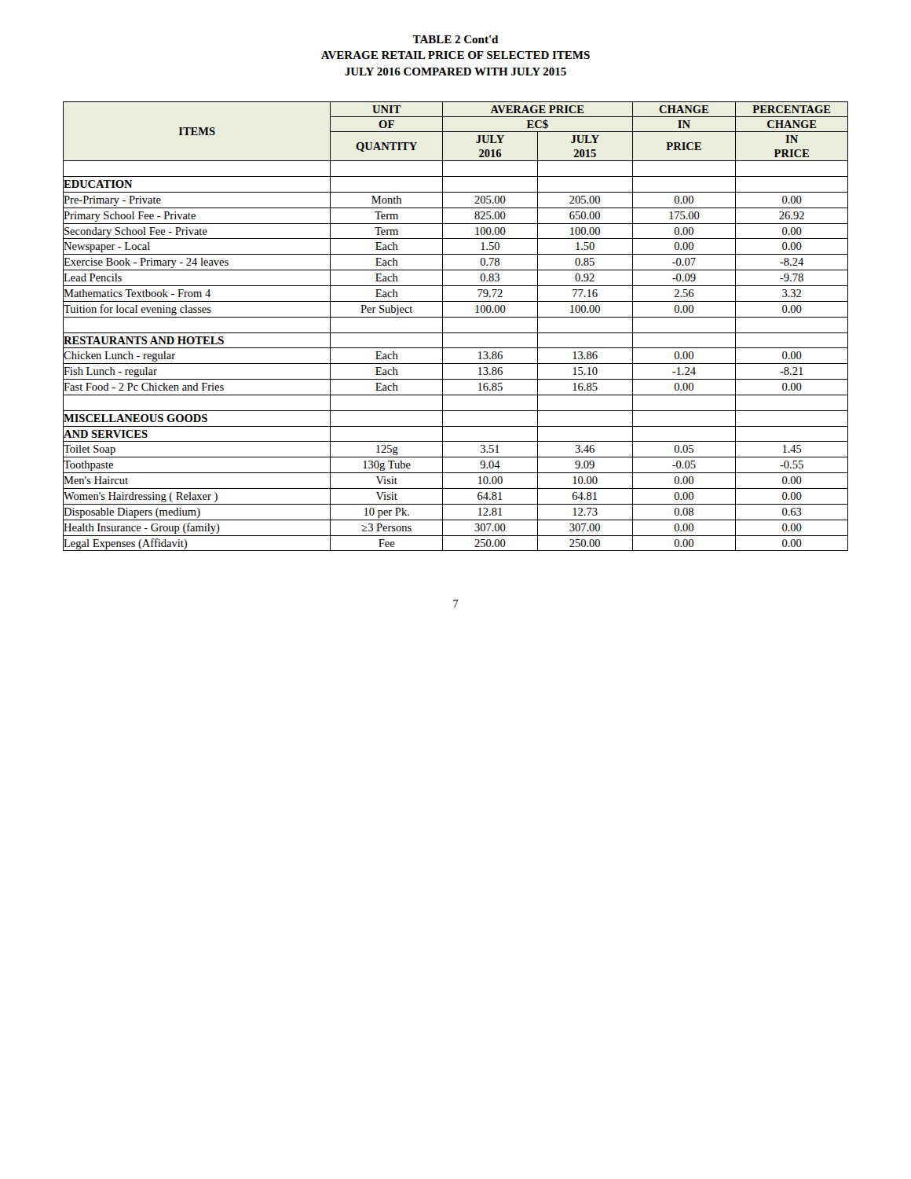TABLE 2 Cont'd
AVERAGE RETAIL PRICE OF SELECTED ITEMS
JULY 2016 COMPARED WITH JULY 2015
| ITEMS | UNIT | AVERAGE PRICE | CHANGE | PERCENTAGE |
| --- | --- | --- | --- | --- |
| OF | EC$ | IN | CHANGE |
| QUANTITY | JULY 2016 | JULY 2015 | PRICE | IN PRICE |
| EDUCATION | | | | | |
| Pre-Primary - Private | Month | 205.00 | 205.00 | 0.00 | 0.00 |
| Primary School Fee - Private | Term | 825.00 | 650.00 | 175.00 | 26.92 |
| Secondary School Fee - Private | Term | 100.00 | 100.00 | 0.00 | 0.00 |
| Newspaper - Local | Each | 1.50 | 1.50 | 0.00 | 0.00 |
| Exercise Book - Primary - 24 leaves | Each | 0.78 | 0.85 | -0.07 | -8.24 |
| Lead Pencils | Each | 0.83 | 0.92 | -0.09 | -9.78 |
| Mathematics Textbook - From 4 | Each | 79.72 | 77.16 | 2.56 | 3.32 |
| Tuition for local evening classes | Per Subject | 100.00 | 100.00 | 0.00 | 0.00 |
| RESTAURANTS AND HOTELS | | | | | |
| Chicken Lunch - regular | Each | 13.86 | 13.86 | 0.00 | 0.00 |
| Fish Lunch - regular | Each | 13.86 | 15.10 | -1.24 | -8.21 |
| Fast Food - 2 Pc Chicken and Fries | Each | 16.85 | 16.85 | 0.00 | 0.00 |
| MISCELLANEOUS GOODS | | | | | |
| AND SERVICES | | | | | |
| Toilet Soap | 125g | 3.51 | 3.46 | 0.05 | 1.45 |
| Toothpaste | 130g Tube | 9.04 | 9.09 | -0.05 | -0.55 |
| Men's Haircut | Visit | 10.00 | 10.00 | 0.00 | 0.00 |
| Women's Hairdressing ( Relaxer ) | Visit | 64.81 | 64.81 | 0.00 | 0.00 |
| Disposable Diapers (medium) | 10 per Pk. | 12.81 | 12.73 | 0.08 | 0.63 |
| Health Insurance - Group (family) | ≥3 Persons | 307.00 | 307.00 | 0.00 | 0.00 |
| Legal Expenses (Affidavit) | Fee | 250.00 | 250.00 | 0.00 | 0.00 |
7